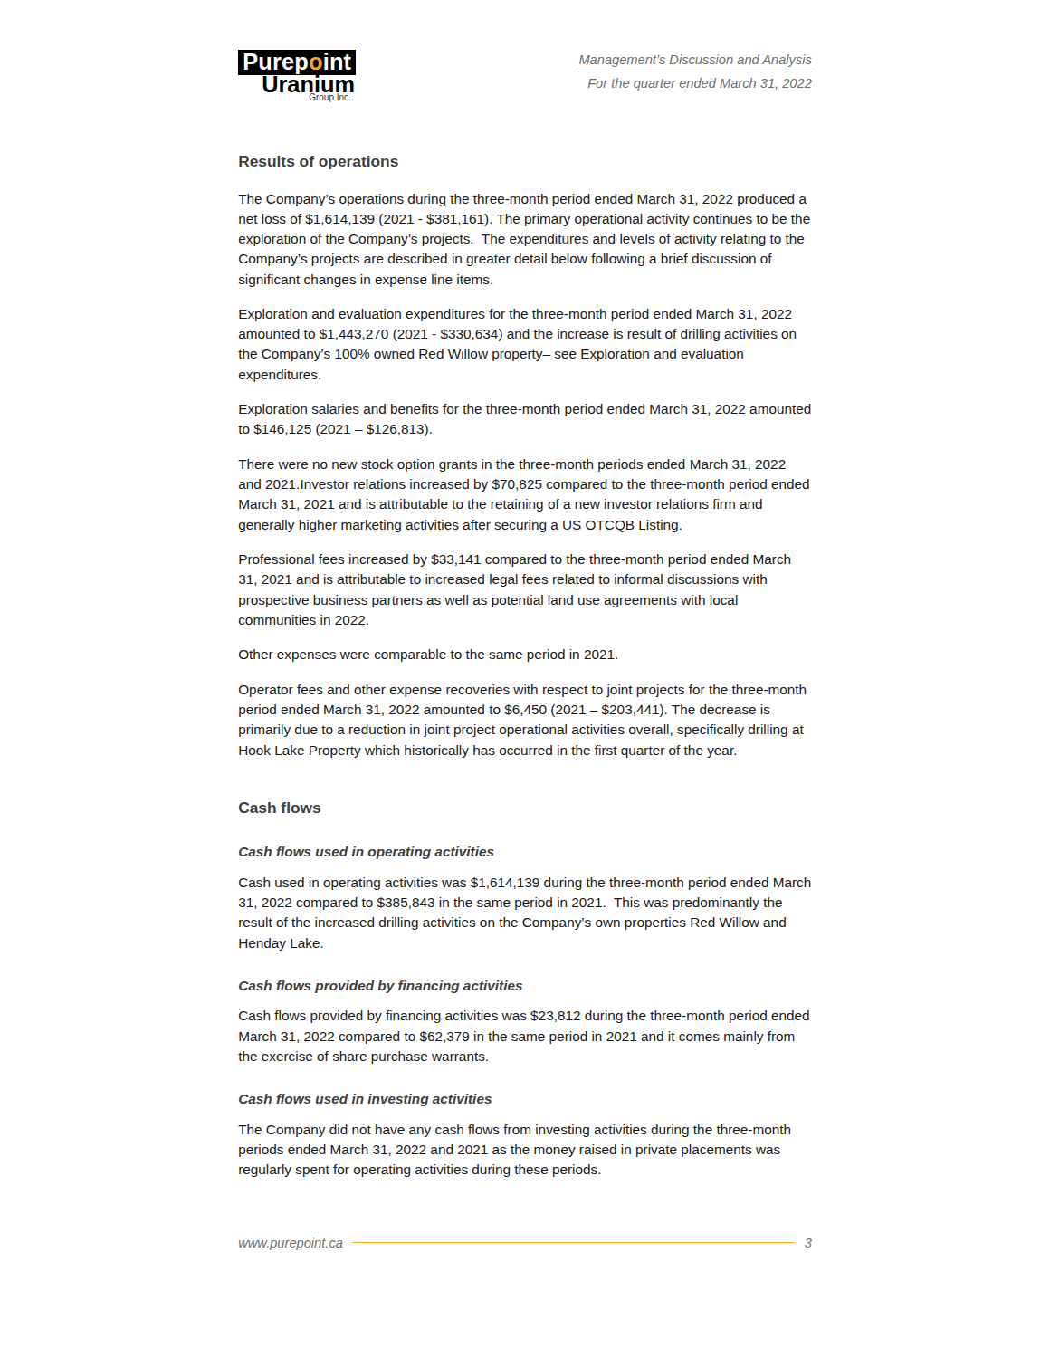Purepoint Uranium Group Inc.
Management’s Discussion and Analysis
For the quarter ended March 31, 2022
Results of operations
The Company’s operations during the three-month period ended March 31, 2022 produced a net loss of $1,614,139 (2021 - $381,161). The primary operational activity continues to be the exploration of the Company’s projects. The expenditures and levels of activity relating to the Company’s projects are described in greater detail below following a brief discussion of significant changes in expense line items.
Exploration and evaluation expenditures for the three-month period ended March 31, 2022 amounted to $1,443,270 (2021 - $330,634) and the increase is result of drilling activities on the Company’s 100% owned Red Willow property– see Exploration and evaluation expenditures.
Exploration salaries and benefits for the three-month period ended March 31, 2022 amounted to $146,125 (2021 – $126,813).
There were no new stock option grants in the three-month periods ended March 31, 2022 and 2021.Investor relations increased by $70,825 compared to the three-month period ended March 31, 2021 and is attributable to the retaining of a new investor relations firm and generally higher marketing activities after securing a US OTCQB Listing.
Professional fees increased by $33,141 compared to the three-month period ended March 31, 2021 and is attributable to increased legal fees related to informal discussions with prospective business partners as well as potential land use agreements with local communities in 2022.
Other expenses were comparable to the same period in 2021.
Operator fees and other expense recoveries with respect to joint projects for the three-month period ended March 31, 2022 amounted to $6,450 (2021 – $203,441). The decrease is primarily due to a reduction in joint project operational activities overall, specifically drilling at Hook Lake Property which historically has occurred in the first quarter of the year.
Cash flows
Cash flows used in operating activities
Cash used in operating activities was $1,614,139 during the three-month period ended March 31, 2022 compared to $385,843 in the same period in 2021. This was predominantly the result of the increased drilling activities on the Company’s own properties Red Willow and Henday Lake.
Cash flows provided by financing activities
Cash flows provided by financing activities was $23,812 during the three-month period ended March 31, 2022 compared to $62,379 in the same period in 2021 and it comes mainly from the exercise of share purchase warrants.
Cash flows used in investing activities
The Company did not have any cash flows from investing activities during the three-month periods ended March 31, 2022 and 2021 as the money raised in private placements was regularly spent for operating activities during these periods.
www.purepoint.ca 3